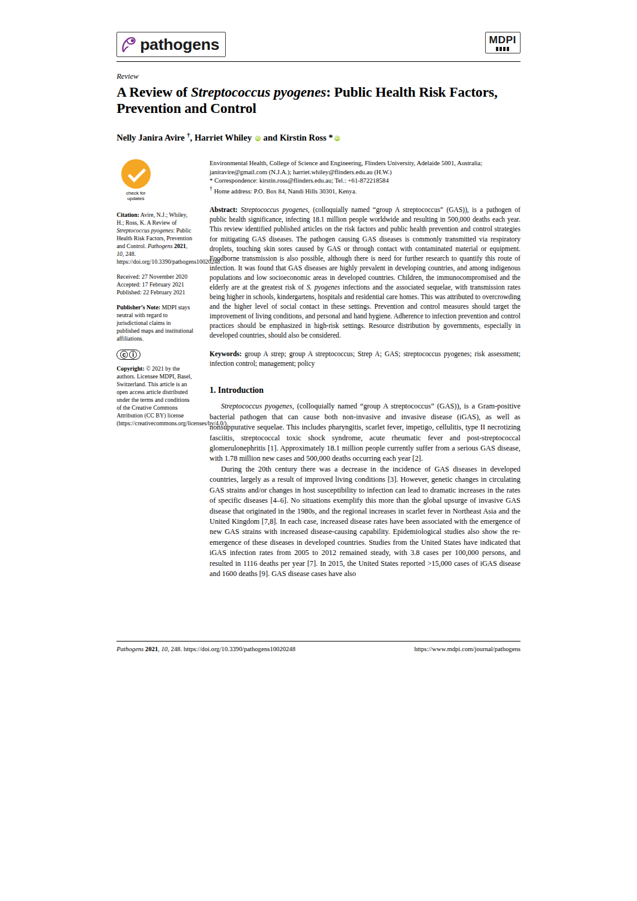pathogens
MDPI
Review
A Review of Streptococcus pyogenes: Public Health Risk Factors, Prevention and Control
Nelly Janira Avire †, Harriet Whiley and Kirstin Ross *
check for
updates
Citation: Avire, N.J.; Whiley, H.; Ross, K. A Review of Streptococcus pyogenes: Public Health Risk Factors, Prevention and Control. Pathogens 2021, 10, 248. https://doi.org/10.3390/pathogens10020248
Received: 27 November 2020
Accepted: 17 February 2021
Published: 22 February 2021
Publisher’s Note: MDPI stays neutral with regard to jurisdictional claims in published maps and institutional affiliations.
ci
Copyright: © 2021 by the authors. Licensee MDPI, Basel, Switzerland. This article is an open access article distributed under the terms and conditions of the Creative Commons Attribution (CC BY) license (https://creativecommons.org/licenses/by/4.0/).
Environmental Health, College of Science and Engineering, Flinders University, Adelaide 5001, Australia; janiravire@gmail.com (N.J.A.); harriet.whiley@flinders.edu.au (H.W.)
* Correspondence: kirstin.ross@flinders.edu.au; Tel.: +61-872218584
† Home address: P.O. Box 84, Nandi Hills 30301, Kenya.
Abstract: Streptococcus pyogenes, (colloquially named “group A streptococcus” (GAS)), is a pathogen of public health significance, infecting 18.1 million people worldwide and resulting in 500,000 deaths each year. This review identified published articles on the risk factors and public health prevention and control strategies for mitigating GAS diseases. The pathogen causing GAS diseases is commonly transmitted via respiratory droplets, touching skin sores caused by GAS or through contact with contaminated material or equipment. Foodborne transmission is also possible, although there is need for further research to quantify this route of infection. It was found that GAS diseases are highly prevalent in developing countries, and among indigenous populations and low socioeconomic areas in developed countries. Children, the immunocompromised and the elderly are at the greatest risk of S. pyogenes infections and the associated sequelae, with transmission rates being higher in schools, kindergartens, hospitals and residential care homes. This was attributed to overcrowding and the higher level of social contact in these settings. Prevention and control measures should target the improvement of living conditions, and personal and hand hygiene. Adherence to infection prevention and control practices should be emphasized in high-risk settings. Resource distribution by governments, especially in developed countries, should also be considered.
Keywords: group A strep; group A streptococcus; Strep A; GAS; streptococcus pyogenes; risk assessment; infection control; management; policy
1. Introduction
Streptococcus pyogenes, (colloquially named “group A streptococcus” (GAS)), is a Gram-positive bacterial pathogen that can cause both non-invasive and invasive disease (iGAS), as well as nonsuppurative sequelae. This includes pharyngitis, scarlet fever, impetigo, cellulitis, type II necrotizing fasciitis, streptococcal toxic shock syndrome, acute rheumatic fever and post-streptococcal glomerulonephritis [1]. Approximately 18.1 million people currently suffer from a serious GAS disease, with 1.78 million new cases and 500,000 deaths occurring each year [2].
During the 20th century there was a decrease in the incidence of GAS diseases in developed countries, largely as a result of improved living conditions [3]. However, genetic changes in circulating GAS strains and/or changes in host susceptibility to infection can lead to dramatic increases in the rates of specific diseases [4–6]. No situations exemplify this more than the global upsurge of invasive GAS disease that originated in the 1980s, and the regional increases in scarlet fever in Northeast Asia and the United Kingdom [7,8]. In each case, increased disease rates have been associated with the emergence of new GAS strains with increased disease-causing capability. Epidemiological studies also show the re-emergence of these diseases in developed countries. Studies from the United States have indicated that iGAS infection rates from 2005 to 2012 remained steady, with 3.8 cases per 100,000 persons, and resulted in 1116 deaths per year [7]. In 2015, the United States reported >15,000 cases of iGAS disease and 1600 deaths [9]. GAS disease cases have also
Pathogens 2021, 10, 248. https://doi.org/10.3390/pathogens10020248 https://www.mdpi.com/journal/pathogens